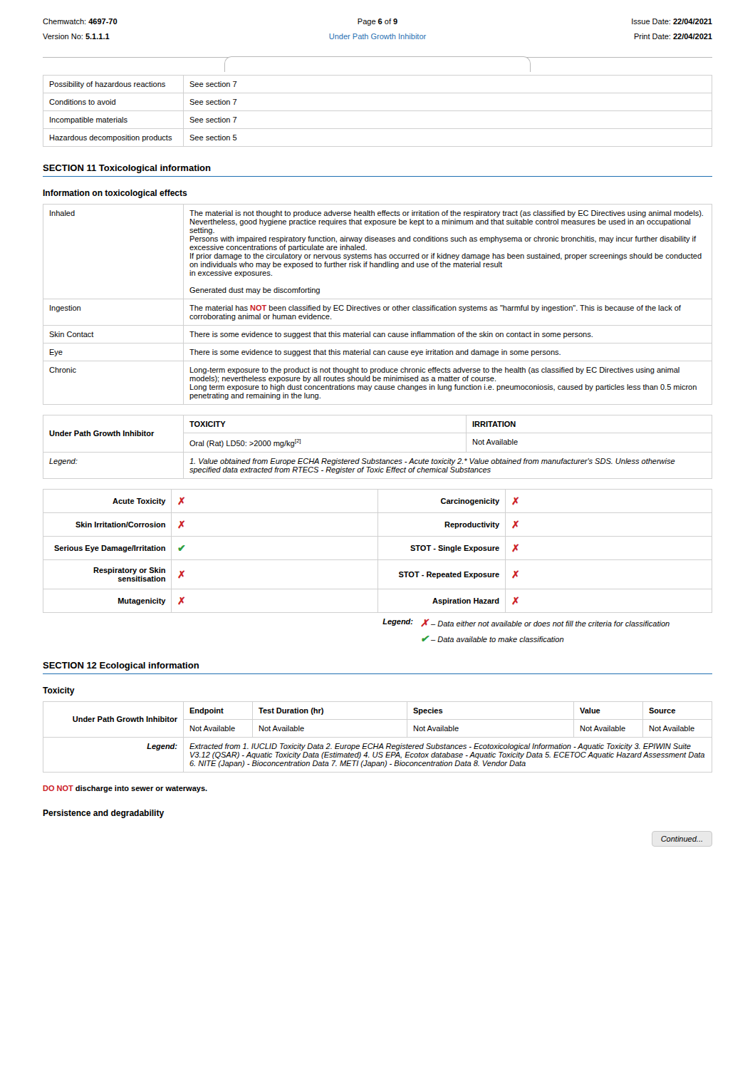Chemwatch: 4697-70
Version No: 5.1.1.1
Page 6 of 9
Under Path Growth Inhibitor
Issue Date: 22/04/2021
Print Date: 22/04/2021
| Possibility of hazardous reactions | See section 7 |
| Conditions to avoid | See section 7 |
| Incompatible materials | See section 7 |
| Hazardous decomposition products | See section 5 |
SECTION 11 Toxicological information
Information on toxicological effects
| Inhaled | The material is not thought to produce adverse health effects or irritation of the respiratory tract (as classified by EC Directives using animal models). Nevertheless, good hygiene practice requires that exposure be kept to a minimum and that suitable control measures be used in an occupational setting. Persons with impaired respiratory function, airway diseases and conditions such as emphysema or chronic bronchitis, may incur further disability if excessive concentrations of particulate are inhaled. If prior damage to the circulatory or nervous systems has occurred or if kidney damage has been sustained, proper screenings should be conducted on individuals who may be exposed to further risk if handling and use of the material result in excessive exposures. Generated dust may be discomforting |
| Ingestion | The material has NOT been classified by EC Directives or other classification systems as "harmful by ingestion". This is because of the lack of corroborating animal or human evidence. |
| Skin Contact | There is some evidence to suggest that this material can cause inflammation of the skin on contact in some persons. |
| Eye | There is some evidence to suggest that this material can cause eye irritation and damage in some persons. |
| Chronic | Long-term exposure to the product is not thought to produce chronic effects adverse to the health (as classified by EC Directives using animal models); nevertheless exposure by all routes should be minimised as a matter of course. Long term exposure to high dust concentrations may cause changes in lung function i.e. pneumoconiosis, caused by particles less than 0.5 micron penetrating and remaining in the lung. |
| Under Path Growth Inhibitor | TOXICITY | IRRITATION |
| Oral (Rat) LD50: >2000 mg/kg [2] | Not Available |
| Legend: | 1. Value obtained from Europe ECHA Registered Substances - Acute toxicity 2.* Value obtained from manufacturer's SDS. Unless otherwise specified data extracted from RTECS - Register of Toxic Effect of chemical Substances |
| Acute Toxicity | ✗ | Carcinogenicity | ✗ |
| Skin Irritation/Corrosion | ✗ | Reproductivity | ✗ |
| Serious Eye Damage/Irritation | ✔ | STOT - Single Exposure | ✗ |
| Respiratory or Skin sensitisation | ✗ | STOT - Repeated Exposure | ✗ |
| Mutagenicity | ✗ | Aspiration Hazard | ✗ |
Legend:✗ – Data either not available or does not fill the criteria for classification
✔ – Data available to make classification
SECTION 12 Ecological information
Toxicity
| Under Path Growth Inhibitor | Endpoint | Test Duration (hr) | Species | Value | Source |
| Not Available | Not Available | Not Available | Not Available | Not Available |
| Legend: | Extracted from 1. IUCLID Toxicity Data 2. Europe ECHA Registered Substances - Ecotoxicological Information - Aquatic Toxicity 3. EPIWIN Suite V3.12 (QSAR) - Aquatic Toxicity Data (Estimated) 4. US EPA, Ecotox database - Aquatic Toxicity Data 5. ECETOC Aquatic Hazard Assessment Data 6. NITE (Japan) - Bioconcentration Data 7. METI (Japan) - Bioconcentration Data 8. Vendor Data |
DO NOT discharge into sewer or waterways.
Persistence and degradability
Continued...